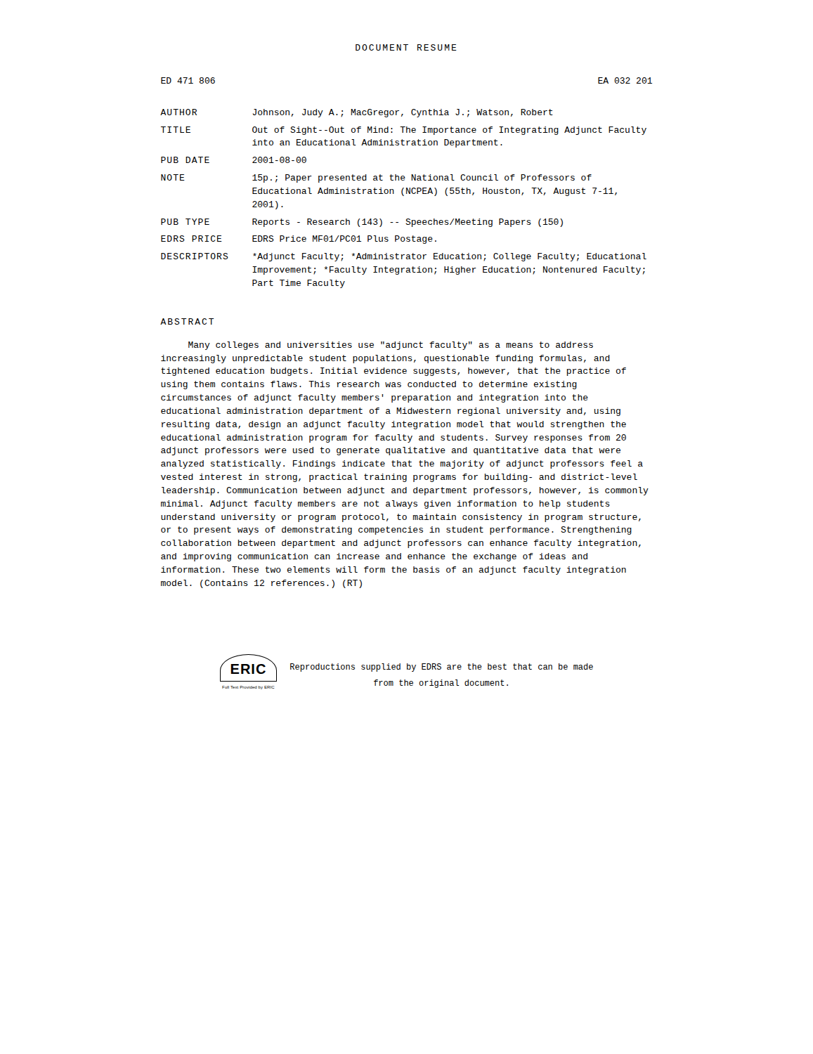DOCUMENT RESUME
ED 471 806 EA 032 201
| AUTHOR | Johnson, Judy A.; MacGregor, Cynthia J.; Watson, Robert |
| TITLE | Out of Sight--Out of Mind: The Importance of Integrating Adjunct Faculty into an Educational Administration Department. |
| PUB DATE | 2001-08-00 |
| NOTE | 15p.; Paper presented at the National Council of Professors of Educational Administration (NCPEA) (55th, Houston, TX, August 7-11, 2001). |
| PUB TYPE | Reports - Research (143) -- Speeches/Meeting Papers (150) |
| EDRS PRICE | EDRS Price MF01/PC01 Plus Postage. |
| DESCRIPTORS | *Adjunct Faculty; *Administrator Education; College Faculty; Educational Improvement; *Faculty Integration; Higher Education; Nontenured Faculty; Part Time Faculty |
ABSTRACT
Many colleges and universities use "adjunct faculty" as a means to address increasingly unpredictable student populations, questionable funding formulas, and tightened education budgets. Initial evidence suggests, however, that the practice of using them contains flaws. This research was conducted to determine existing circumstances of adjunct faculty members' preparation and integration into the educational administration department of a Midwestern regional university and, using resulting data, design an adjunct faculty integration model that would strengthen the educational administration program for faculty and students. Survey responses from 20 adjunct professors were used to generate qualitative and quantitative data that were analyzed statistically. Findings indicate that the majority of adjunct professors feel a vested interest in strong, practical training programs for building- and district-level leadership. Communication between adjunct and department professors, however, is commonly minimal. Adjunct faculty members are not always given information to help students understand university or program protocol, to maintain consistency in program structure, or to present ways of demonstrating competencies in student performance. Strengthening collaboration between department and adjunct professors can enhance faculty integration, and improving communication can increase and enhance the exchange of ideas and information. These two elements will form the basis of an adjunct faculty integration model. (Contains 12 references.) (RT)
ERIC
Full Text Provided by ERIC
Reproductions supplied by EDRS are the best that can be made
from the original document.